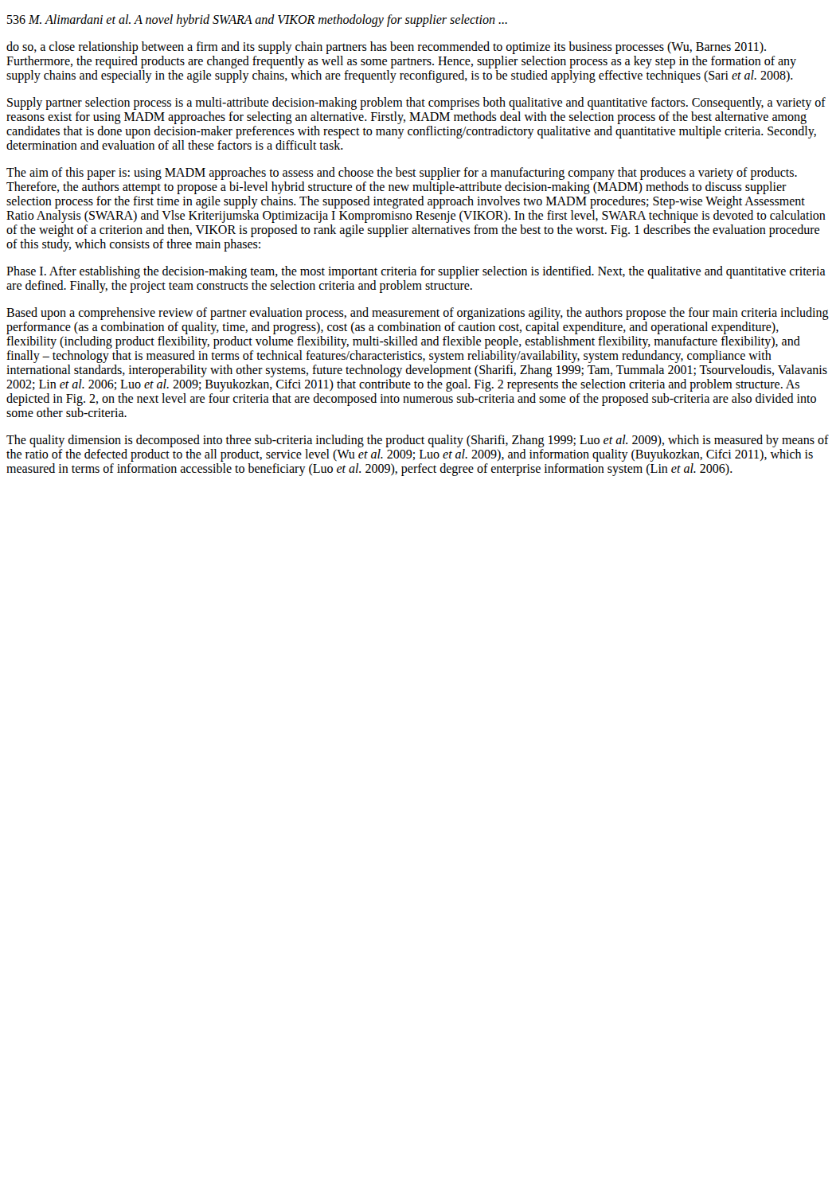536 M. Alimardani et al. A novel hybrid SWARA and VIKOR methodology for supplier selection ...
do so, a close relationship between a firm and its supply chain partners has been recommended to optimize its business processes (Wu, Barnes 2011). Furthermore, the required products are changed frequently as well as some partners. Hence, supplier selection process as a key step in the formation of any supply chains and especially in the agile supply chains, which are frequently reconfigured, is to be studied applying effective techniques (Sari et al. 2008).
Supply partner selection process is a multi-attribute decision-making problem that comprises both qualitative and quantitative factors. Consequently, a variety of reasons exist for using MADM approaches for selecting an alternative. Firstly, MADM methods deal with the selection process of the best alternative among candidates that is done upon decision-maker preferences with respect to many conflicting/contradictory qualitative and quantitative multiple criteria. Secondly, determination and evaluation of all these factors is a difficult task.
The aim of this paper is: using MADM approaches to assess and choose the best supplier for a manufacturing company that produces a variety of products. Therefore, the authors attempt to propose a bi-level hybrid structure of the new multiple-attribute decision-making (MADM) methods to discuss supplier selection process for the first time in agile supply chains. The supposed integrated approach involves two MADM procedures; Step-wise Weight Assessment Ratio Analysis (SWARA) and Vlse Kriterijumska Optimizacija I Kompromisno Resenje (VIKOR). In the first level, SWARA technique is devoted to calculation of the weight of a criterion and then, VIKOR is proposed to rank agile supplier alternatives from the best to the worst. Fig. 1 describes the evaluation procedure of this study, which consists of three main phases:
Phase I. After establishing the decision-making team, the most important criteria for supplier selection is identified. Next, the qualitative and quantitative criteria are defined. Finally, the project team constructs the selection criteria and problem structure.
Based upon a comprehensive review of partner evaluation process, and measurement of organizations agility, the authors propose the four main criteria including performance (as a combination of quality, time, and progress), cost (as a combination of caution cost, capital expenditure, and operational expenditure), flexibility (including product flexibility, product volume flexibility, multi-skilled and flexible people, establishment flexibility, manufacture flexibility), and finally – technology that is measured in terms of technical features/characteristics, system reliability/availability, system redundancy, compliance with international standards, interoperability with other systems, future technology development (Sharifi, Zhang 1999; Tam, Tummala 2001; Tsourveloudis, Valavanis 2002; Lin et al. 2006; Luo et al. 2009; Buyukozkan, Cifci 2011) that contribute to the goal. Fig. 2 represents the selection criteria and problem structure. As depicted in Fig. 2, on the next level are four criteria that are decomposed into numerous sub-criteria and some of the proposed sub-criteria are also divided into some other sub-criteria.
The quality dimension is decomposed into three sub-criteria including the product quality (Sharifi, Zhang 1999; Luo et al. 2009), which is measured by means of the ratio of the defected product to the all product, service level (Wu et al. 2009; Luo et al. 2009), and information quality (Buyukozkan, Cifci 2011), which is measured in terms of information accessible to beneficiary (Luo et al. 2009), perfect degree of enterprise information system (Lin et al. 2006).